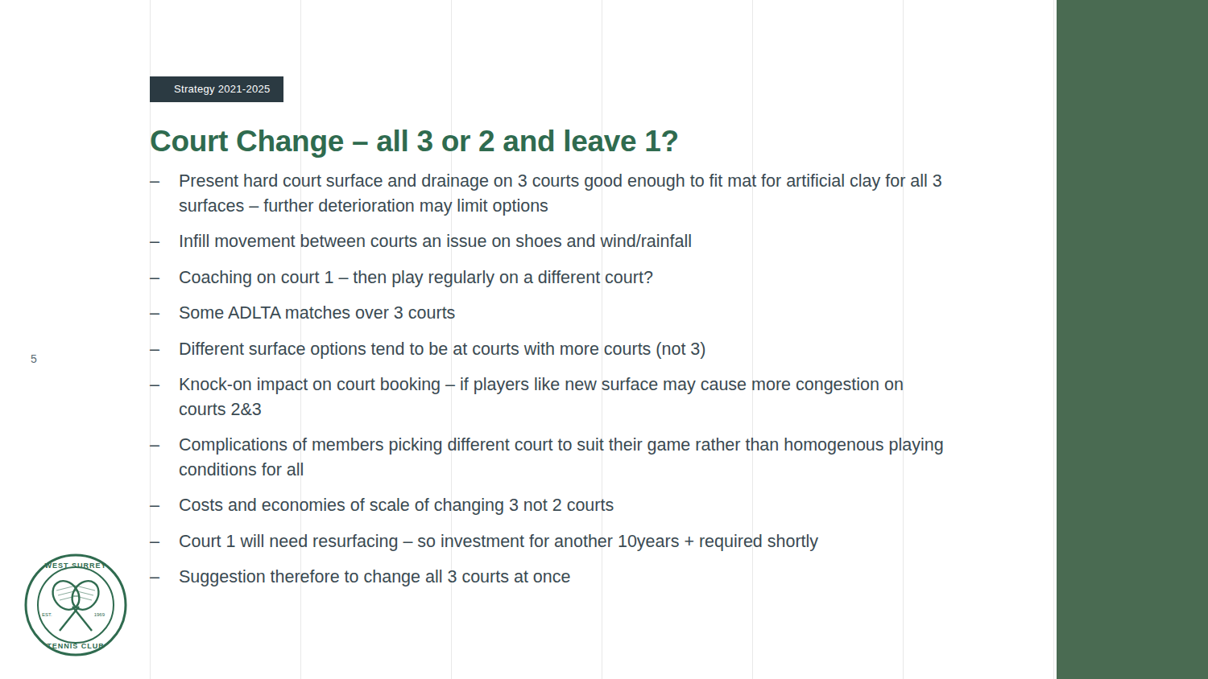Strategy 2021-2025
Court Change – all 3 or 2 and leave 1?
5
Present hard court surface and drainage on 3 courts good enough to fit mat for artificial clay for all 3 surfaces – further deterioration may limit options
Infill movement between courts an issue on shoes and wind/rainfall
Coaching on court 1 – then play regularly on a different court?
Some ADLTA matches over 3 courts
Different surface options tend to be at courts with more courts (not 3)
Knock-on impact on court booking – if players like new surface may cause more congestion on courts 2&3
Complications of members picking different court to suit their game rather than homogenous playing conditions for all
Costs and economies of scale of changing 3 not 2 courts
Court 1 will need resurfacing – so investment for another 10years + required shortly
Suggestion therefore to change all 3 courts at once
WEST SURREY TENNIS CLUB EST. 1969